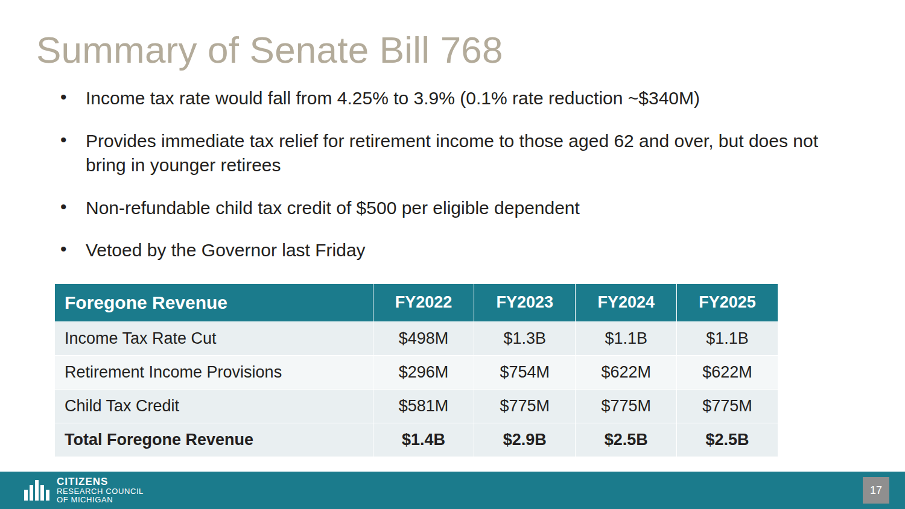Summary of Senate Bill 768
Income tax rate would fall from 4.25% to 3.9% (0.1% rate reduction ~$340M)
Provides immediate tax relief for retirement income to those aged 62 and over, but does not bring in younger retirees
Non-refundable child tax credit of $500 per eligible dependent
Vetoed by the Governor last Friday
| Foregone Revenue | FY2022 | FY2023 | FY2024 | FY2025 |
| --- | --- | --- | --- | --- |
| Income Tax Rate Cut | $498M | $1.3B | $1.1B | $1.1B |
| Retirement Income Provisions | $296M | $754M | $622M | $622M |
| Child Tax Credit | $581M | $775M | $775M | $775M |
| Total Foregone Revenue | $1.4B | $2.9B | $2.5B | $2.5B |
CITIZENS RESEARCH COUNCIL
OF MICHIGAN
17